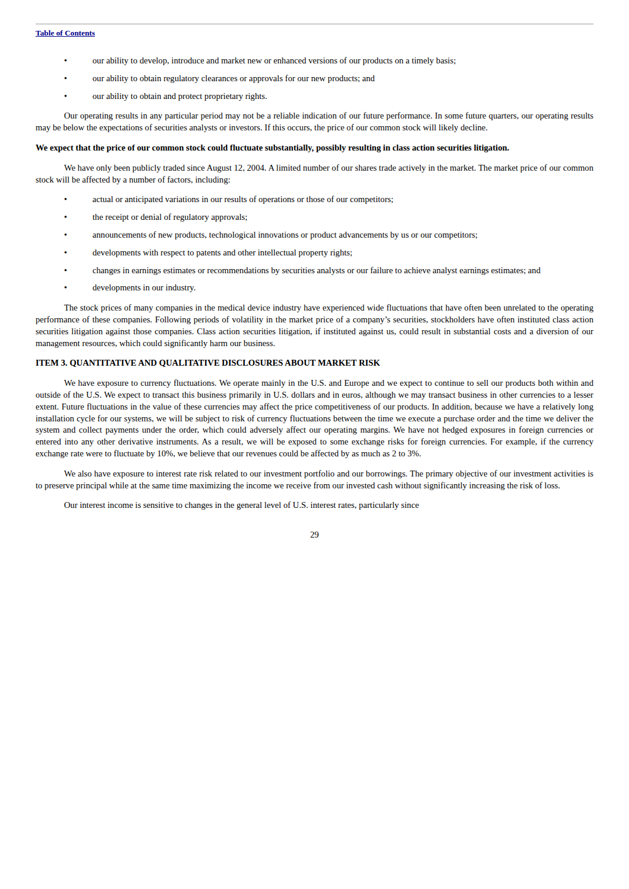Table of Contents
•our ability to develop, introduce and market new or enhanced versions of our products on a timely basis;
•our ability to obtain regulatory clearances or approvals for our new products; and
•our ability to obtain and protect proprietary rights.
Our operating results in any particular period may not be a reliable indication of our future performance. In some future quarters, our operating results may be below the expectations of securities analysts or investors. If this occurs, the price of our common stock will likely decline.
We expect that the price of our common stock could fluctuate substantially, possibly resulting in class action securities litigation.
We have only been publicly traded since August 12, 2004. A limited number of our shares trade actively in the market. The market price of our common stock will be affected by a number of factors, including:
•actual or anticipated variations in our results of operations or those of our competitors;
•the receipt or denial of regulatory approvals;
•announcements of new products, technological innovations or product advancements by us or our competitors;
•developments with respect to patents and other intellectual property rights;
•changes in earnings estimates or recommendations by securities analysts or our failure to achieve analyst earnings estimates; and
•developments in our industry.
The stock prices of many companies in the medical device industry have experienced wide fluctuations that have often been unrelated to the operating performance of these companies. Following periods of volatility in the market price of a company’s securities, stockholders have often instituted class action securities litigation against those companies. Class action securities litigation, if instituted against us, could result in substantial costs and a diversion of our management resources, which could significantly harm our business.
ITEM 3. QUANTITATIVE AND QUALITATIVE DISCLOSURES ABOUT MARKET RISK
We have exposure to currency fluctuations. We operate mainly in the U.S. and Europe and we expect to continue to sell our products both within and outside of the U.S. We expect to transact this business primarily in U.S. dollars and in euros, although we may transact business in other currencies to a lesser extent. Future fluctuations in the value of these currencies may affect the price competitiveness of our products. In addition, because we have a relatively long installation cycle for our systems, we will be subject to risk of currency fluctuations between the time we execute a purchase order and the time we deliver the system and collect payments under the order, which could adversely affect our operating margins. We have not hedged exposures in foreign currencies or entered into any other derivative instruments. As a result, we will be exposed to some exchange risks for foreign currencies. For example, if the currency exchange rate were to fluctuate by 10%, we believe that our revenues could be affected by as much as 2 to 3%.
We also have exposure to interest rate risk related to our investment portfolio and our borrowings. The primary objective of our investment activities is to preserve principal while at the same time maximizing the income we receive from our invested cash without significantly increasing the risk of loss.
Our interest income is sensitive to changes in the general level of U.S. interest rates, particularly since
29